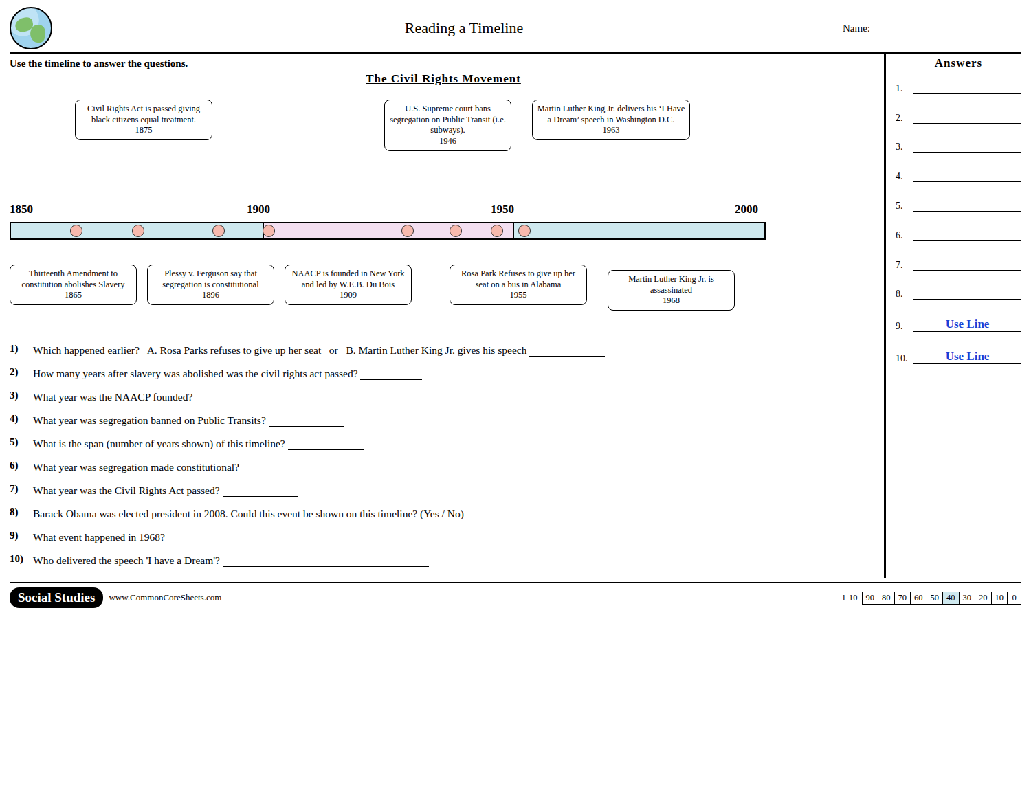Reading a Timeline
Name:
Use the timeline to answer the questions.
The Civil Rights Movement
Civil Rights Act is passed giving black citizens equal treatment.
1875
U.S. Supreme court bans segregation on Public Transit (i.e. subways).
1946
Martin Luther King Jr. delivers his ‘I Have a Dream’ speech in Washington D.C.
1963
1850
1900
1950
2000
Thirteenth Amendment to constitution abolishes Slavery
1865
Plessy v. Ferguson say that segregation is constitutional
1896
NAACP is founded in New York and led by W.E.B. Du Bois
1909
Rosa Park Refuses to give up her seat on a bus in Alabama
1955
Martin Luther King Jr. is assassinated
1968
1) Which happened earlier? A. Rosa Parks refuses to give up her seat or B. Martin Luther King Jr. gives his speech
2) How many years after slavery was abolished was the civil rights act passed?
3) What year was the NAACP founded?
4) What year was segregation banned on Public Transits?
5) What is the span (number of years shown) of this timeline?
6) What year was segregation made constitutional?
7) What year was the Civil Rights Act passed?
8) Barack Obama was elected president in 2008. Could this event be shown on this timeline? (Yes / No)
9) What event happened in 1968?
10) Who delivered the speech 'I have a Dream'?
Answers
1.
2.
3.
4.
5.
6.
7.
8.
9. Use Line
10. Use Line
Social Studies www.CommonCoreSheets.com
1-10
| 90 | 80 | 70 | 60 | 50 | 40 | 30 | 20 | 10 | 0 |